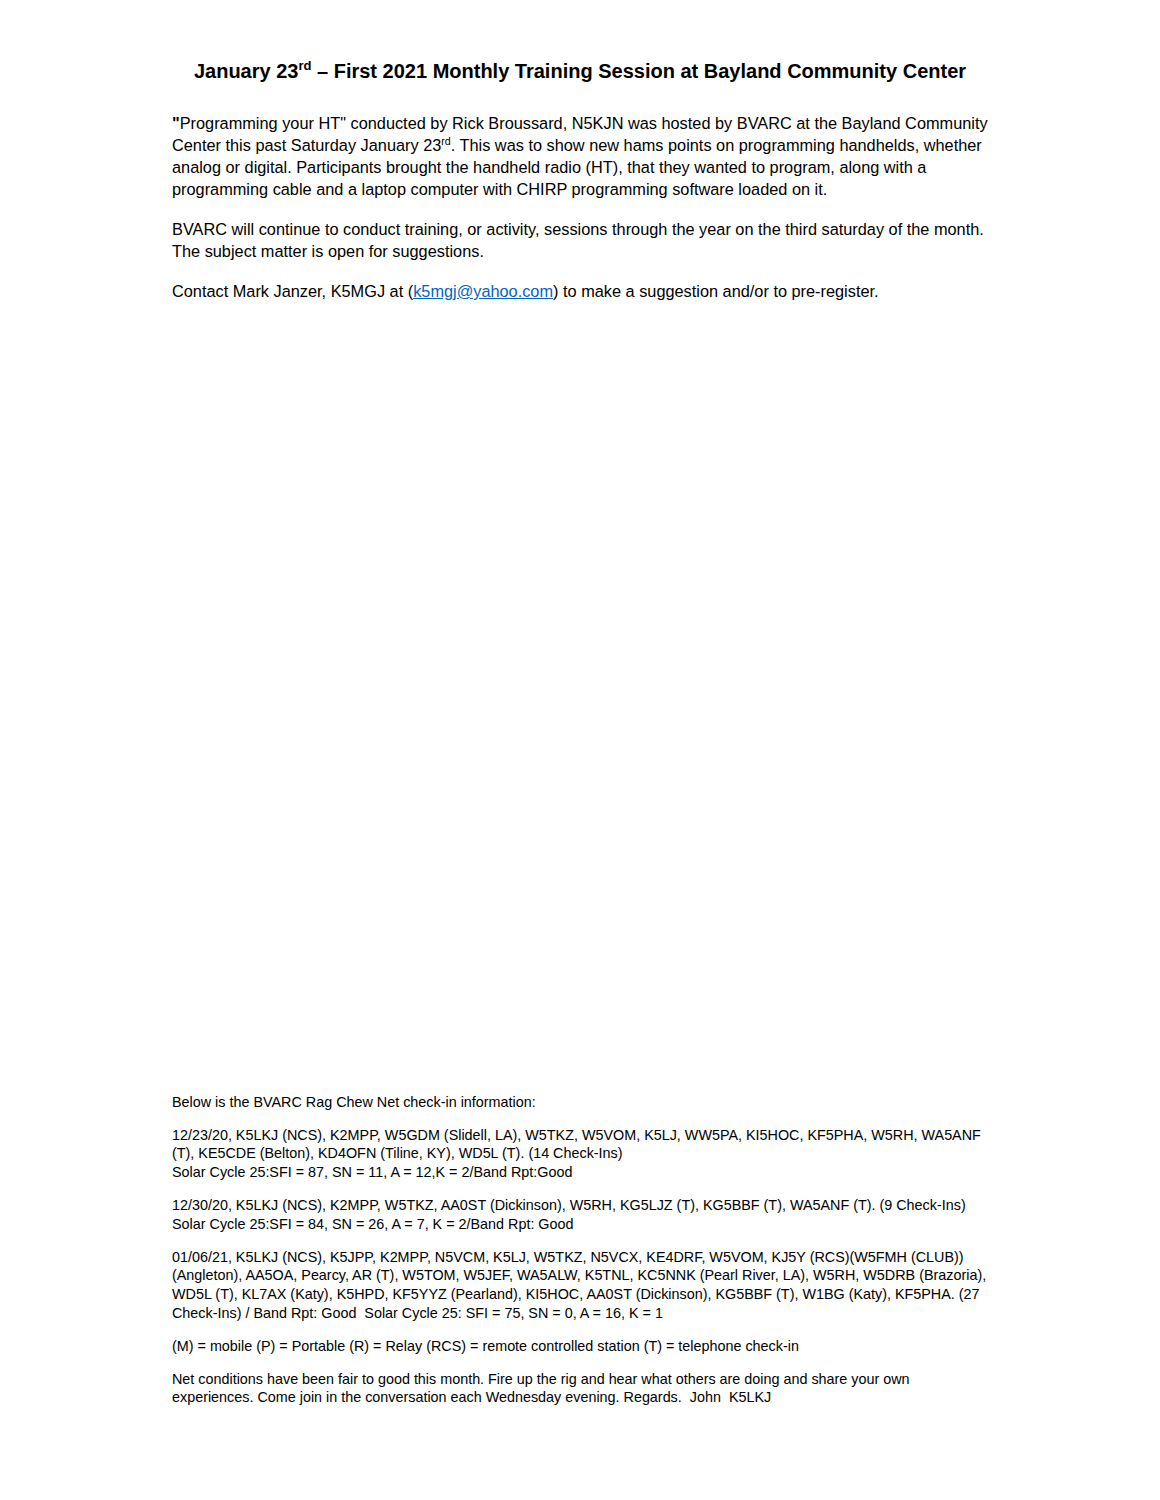January 23rd – First 2021 Monthly Training Session at Bayland Community Center
"Programming your HT" conducted by Rick Broussard, N5KJN was hosted by BVARC at the Bayland Community Center this past Saturday January 23rd. This was to show new hams points on programming handhelds, whether analog or digital. Participants brought the handheld radio (HT), that they wanted to program, along with a programming cable and a laptop computer with CHIRP programming software loaded on it.
BVARC will continue to conduct training, or activity, sessions through the year on the third saturday of the month. The subject matter is open for suggestions.
Contact Mark Janzer, K5MGJ at (k5mgj@yahoo.com) to make a suggestion and/or to pre-register.
Below is the BVARC Rag Chew Net check-in information:
12/23/20, K5LKJ (NCS), K2MPP, W5GDM (Slidell, LA), W5TKZ, W5VOM, K5LJ, WW5PA, KI5HOC, KF5PHA, W5RH, WA5ANF (T), KE5CDE (Belton), KD4OFN (Tiline, KY), WD5L (T). (14 Check-Ins)
Solar Cycle 25:SFI = 87, SN = 11, A = 12,K = 2/Band Rpt:Good
12/30/20, K5LKJ (NCS), K2MPP, W5TKZ, AA0ST (Dickinson), W5RH, KG5LJZ (T), KG5BBF (T), WA5ANF (T). (9 Check-Ins) Solar Cycle 25:SFI = 84, SN = 26, A = 7, K = 2/Band Rpt: Good
01/06/21, K5LKJ (NCS), K5JPP, K2MPP, N5VCM, K5LJ, W5TKZ, N5VCX, KE4DRF, W5VOM, KJ5Y (RCS)(W5FMH (CLUB))(Angleton), AA5OA, Pearcy, AR (T), W5TOM, W5JEF, WA5ALW, K5TNL, KC5NNK (Pearl River, LA), W5RH, W5DRB (Brazoria), WD5L (T), KL7AX (Katy), K5HPD, KF5YYZ (Pearland), KI5HOC, AA0ST (Dickinson), KG5BBF (T), W1BG (Katy), KF5PHA. (27 Check-Ins) / Band Rpt: Good Solar Cycle 25: SFI = 75, SN = 0, A = 16, K = 1
(M) = mobile (P) = Portable (R) = Relay (RCS) = remote controlled station (T) = telephone check-in
Net conditions have been fair to good this month. Fire up the rig and hear what others are doing and share your own experiences. Come join in the conversation each Wednesday evening. Regards. John K5LKJ